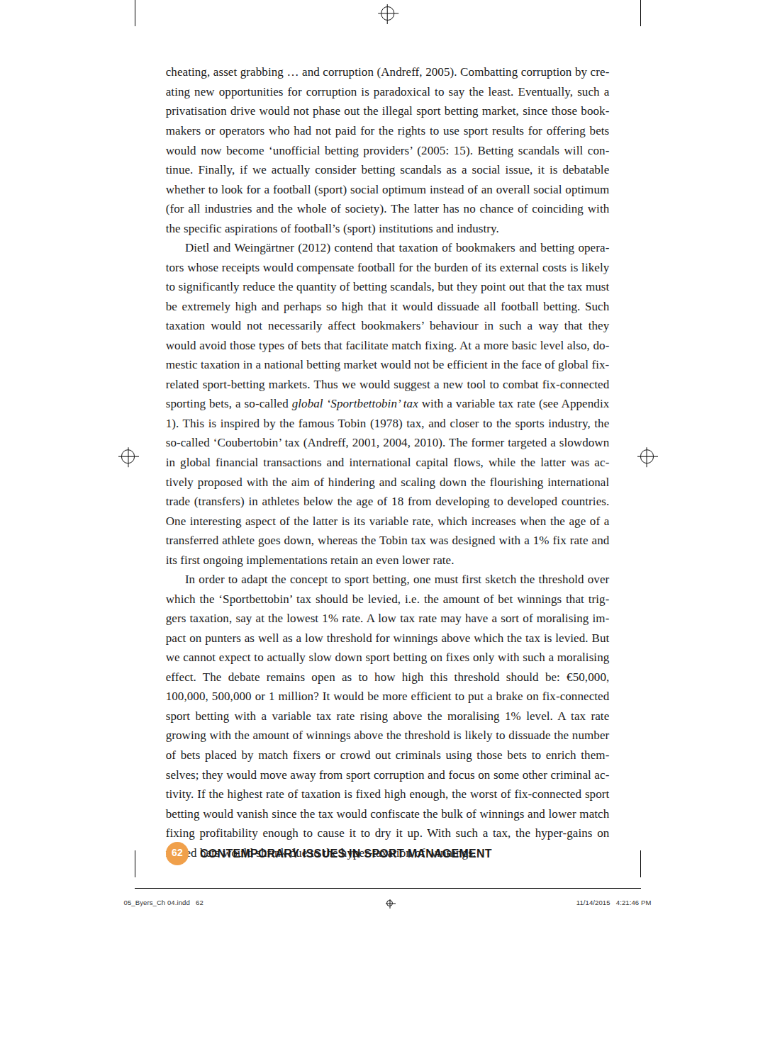cheating, asset grabbing … and corruption (Andreff, 2005). Combatting corruption by creating new opportunities for corruption is paradoxical to say the least. Eventually, such a privatisation drive would not phase out the illegal sport betting market, since those bookmakers or operators who had not paid for the rights to use sport results for offering bets would now become ‘unofficial betting providers’ (2005: 15). Betting scandals will continue. Finally, if we actually consider betting scandals as a social issue, it is debatable whether to look for a football (sport) social optimum instead of an overall social optimum (for all industries and the whole of society). The latter has no chance of coinciding with the specific aspirations of football’s (sport) institutions and industry.
Dietl and Weingärtner (2012) contend that taxation of bookmakers and betting operators whose receipts would compensate football for the burden of its external costs is likely to significantly reduce the quantity of betting scandals, but they point out that the tax must be extremely high and perhaps so high that it would dissuade all football betting. Such taxation would not necessarily affect bookmakers’ behaviour in such a way that they would avoid those types of bets that facilitate match fixing. At a more basic level also, domestic taxation in a national betting market would not be efficient in the face of global fix-related sport-betting markets. Thus we would suggest a new tool to combat fix-connected sporting bets, a so-called global ‘Sportbettobin’ tax with a variable tax rate (see Appendix 1). This is inspired by the famous Tobin (1978) tax, and closer to the sports industry, the so-called ‘Coubertobin’ tax (Andreff, 2001, 2004, 2010). The former targeted a slowdown in global financial transactions and international capital flows, while the latter was actively proposed with the aim of hindering and scaling down the flourishing international trade (transfers) in athletes below the age of 18 from developing to developed countries. One interesting aspect of the latter is its variable rate, which increases when the age of a transferred athlete goes down, whereas the Tobin tax was designed with a 1% fix rate and its first ongoing implementations retain an even lower rate.
In order to adapt the concept to sport betting, one must first sketch the threshold over which the ‘Sportbettobin’ tax should be levied, i.e. the amount of bet winnings that triggers taxation, say at the lowest 1% rate. A low tax rate may have a sort of moralising impact on punters as well as a low threshold for winnings above which the tax is levied. But we cannot expect to actually slow down sport betting on fixes only with such a moralising effect. The debate remains open as to how high this threshold should be: €50,000, 100,000, 500,000 or 1 million? It would be more efficient to put a brake on fix-connected sport betting with a variable tax rate rising above the moralising 1% level. A tax rate growing with the amount of winnings above the threshold is likely to dissuade the number of bets placed by match fixers or crowd out criminals using those bets to enrich themselves; they would move away from sport corruption and focus on some other criminal activity. If the highest rate of taxation is fixed high enough, the worst of fix-connected sport betting would vanish since the tax would confiscate the bulk of winnings and lower match fixing profitability enough to cause it to dry it up. With such a tax, the hyper-gains on rigged bets would shrink due to the hyper-taxation of winnings.
62
Contemporary Issues in Sport Management
05_Byers_Ch 04.indd 62 11/14/2015 4:21:46 PM